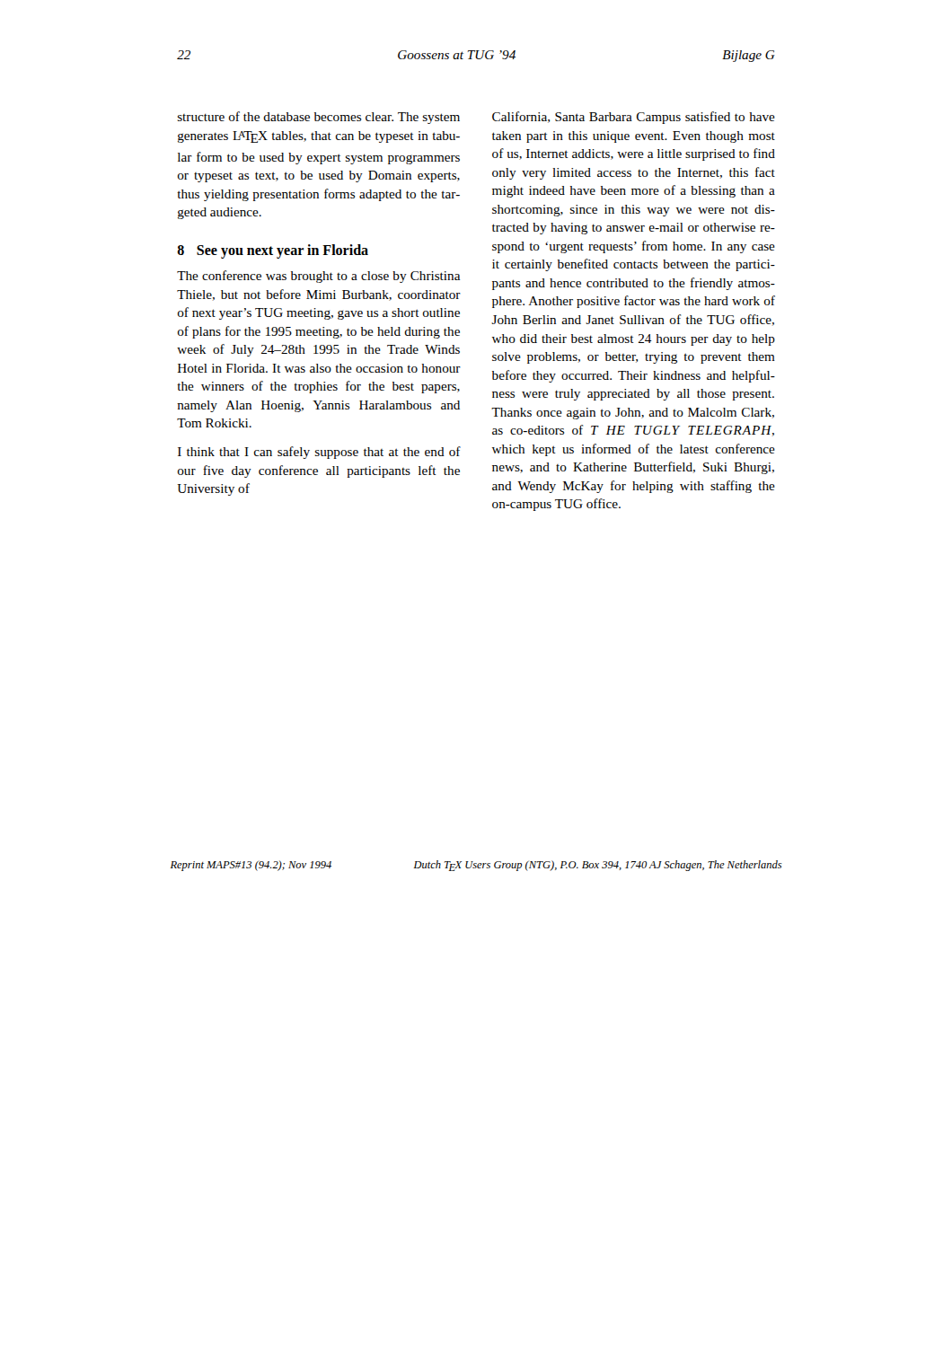22
Goossens at TUG ’94
Bijlage G
structure of the database becomes clear. The system generates La TEX tables, that can be typeset in tabular form to be used by expert system programmers or typeset as text, to be used by Domain experts, thus yielding presentation forms adapted to the targeted audience.
8 See you next year in Florida
The conference was brought to a close by Christina Thiele, but not before Mimi Burbank, coordinator of next year’s TUG meeting, gave us a short outline of plans for the 1995 meeting, to be held during the week of July 24–28th 1995 in the Trade Winds Hotel in Florida. It was also the occasion to honour the winners of the trophies for the best papers, namely Alan Hoenig, Yannis Haralambous and Tom Rokicki.
I think that I can safely suppose that at the end of our five day conference all participants left the University of
California, Santa Barbara Campus satisfied to have taken part in this unique event. Even though most of us, Internet addicts, were a little surprised to find only very limited access to the Internet, this fact might indeed have been more of a blessing than a shortcoming, since in this way we were not distracted by having to answer e-mail or otherwise respond to ‘urgent requests’ from home. In any case it certainly benefited contacts between the participants and hence contributed to the friendly atmosphere. Another positive factor was the hard work of John Berlin and Janet Sullivan of the TUG office, who did their best almost 24 hours per day to help solve problems, or better, trying to prevent them before they occurred. Their kindness and helpfulness were truly appreciated by all those present. Thanks once again to John, and to Malcolm Clark, as co-editors of T HE TUGLY TELEGRAPH, which kept us informed of the latest conference news, and to Katherine Butterfield, Suki Bhurgi, and Wendy McKay for helping with staffing the on-campus TUG office.
Reprint MAPS#13 (94.2); Nov 1994
Dutch TEX Users Group (NTG), P.O. Box 394, 1740 AJ Schagen, The Netherlands